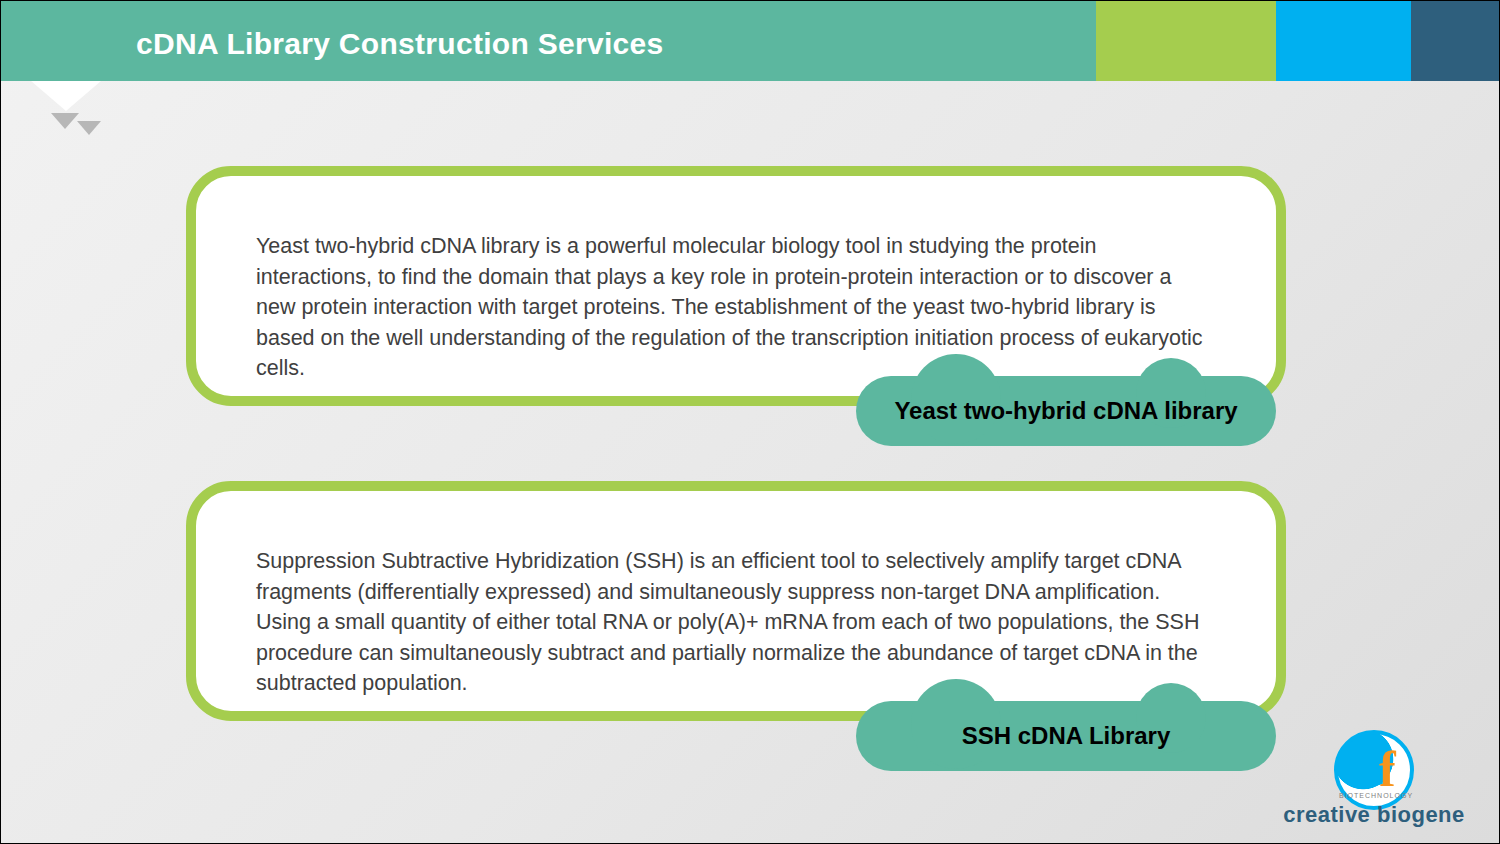cDNA Library Construction Services
Yeast two-hybrid cDNA library is a powerful molecular biology tool in studying the protein interactions, to find the domain that plays a key role in protein-protein interaction or to discover a new protein interaction with target proteins. The establishment of the yeast two-hybrid library is based on the well understanding of the regulation of the transcription initiation process of eukaryotic cells.
Yeast two-hybrid cDNA library
Suppression Subtractive Hybridization (SSH) is an efficient tool to selectively amplify target cDNA fragments (differentially expressed) and simultaneously suppress non-target DNA amplification. Using a small quantity of either total RNA or poly(A)+ mRNA from each of two populations, the SSH procedure can simultaneously subtract and partially normalize the abundance of target cDNA in the subtracted population.
SSH cDNA Library
G
f
BIOTECHNOLOGY
creative biogene